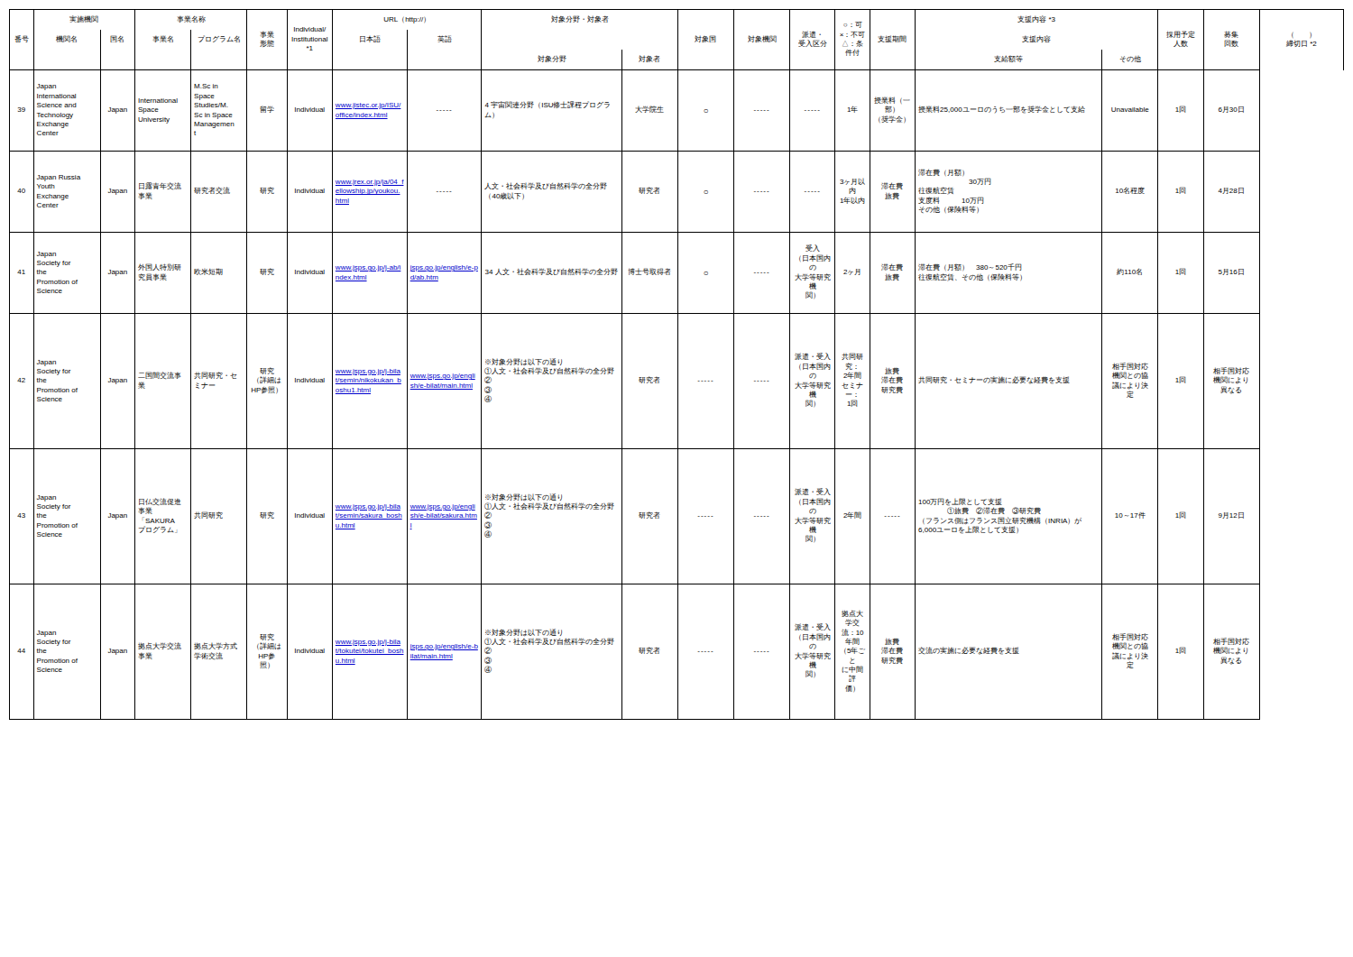| 番号 | 実施機関 | 事業名称 | 事業 形態 | Individual/ Institutional *1 | URL（http://） | 対象分野・対象者 | 対象国 | 対象機関 | 派遣・ 受入区分 | ○：可 ×：不可 △：条件付 | 支援期間 | 支援内容 *3 | 採用予定 人数 | 募集 回数 | （ ） 締切日 *2 |
| --- | --- | --- | --- | --- | --- | --- | --- | --- | --- | --- | --- | --- | --- | --- | --- |
| 機関名 | 国名 | 事業名 | プログラム名 | 日本語 | 英語 | | 支援内容 |
| | | | | | | 対象分野 | 対象者 | 支給額等 | その他 |
| 39 | Japan International Science and Technology Exchange Center | Japan | International Space University | M.Sc in Space Studies/M. Sc in Space Managemen t | 留学 | Individual | www.jistec.or.jp/ISU/office/index.html | ----- | 4 宇宙関連分野（ISU修士課程プログラム） | 大学院生 | ○ | ----- | ----- | 1年 | 授業料（一部） （奨学金） | 授業料25,000ユーロのうち一部を奨学金として支給 | Unavailable | 1回 | 6月30日 |
| 40 | Japan Russia Youth Exchange Center | Japan | 日露青年交流 事業 | 研究者交流 | 研究 | Individual | www.jrex.or.jp/ja/04_fellowship.jp/youkou.html | ----- | 人文・社会科学及び自然科学の全分野（40歳以下） | 研究者 | ○ | ----- | ----- | 3ヶ月以内 1年以内 | 滞在費 旅費 | 滞在費（月額） 30万円 往復航空賃 支度料 10万円 その他（保険料等） | 10名程度 | 1回 | 4月28日 |
| 41 | Japan Society for the Promotion of Science | Japan | 外国人特別研 究員事業 | 欧米短期 | 研究 | Individual | www.jsps.go.jp/j-ab/index.html | jsps.go.jp/english/e-pd/ab.htm | 34 人文・社会科学及び自然科学の全分野 | 博士号取得者 | ○ | ----- | 受入 （日本国内の 大学等研究機 関） | 2ヶ月 | 滞在費 旅費 | 滞在費（月額） 380～520千円 往復航空賃、その他（保険料等） | 約110名 | 1回 | 5月16日 |
| 42 | Japan Society for the Promotion of Science | Japan | 二国間交流事 業 | 共同研究・セ ミナー | 研究 （詳細は HP参照） | Individual | www.jsps.go.jp/j-bilat/semin/nikokukan_boshu1.html | www.jsps.go.jp/english/e-bilat/main.html | ※対象分野は以下の通り ①人文・社会科学及び自然科学の全分野 ② ③ ④ | 研究者 | ----- | ----- | 派遣・受入 （日本国内の 大学等研究機 関） | 共同研究： 2年間 セミナー： 1回 | 旅費 滞在費 研究費 | 共同研究・セミナーの実施に必要な経費を支援 | 相手国対応 機関との協 議により決 定 | 1回 | 相手国対応 機関により 異なる |
| 43 | Japan Society for the Promotion of Science | Japan | 日仏交流促進 事業「SAKURA プログラム」 | 共同研究 | 研究 | Individual | www.jsps.go.jp/j-bilat/semin/sakura_boshu.html | www.jsps.go.jp/english/e-bilat/sakura.html | ※対象分野は以下の通り ①人文・社会科学及び自然科学の全分野 ② ③ ④ | 研究者 | ----- | ----- | 派遣・受入 （日本国内の 大学等研究機 関） | 2年間 | ----- | 100万円を上限として支援 ①旅費 ②滞在費 ③研究費 （フランス側はフランス国立研究機構（INRIA）が 6,000ユーロを上限として支援） | 10～17件 | 1回 | 9月12日 |
| 44 | Japan Society for the Promotion of Science | Japan | 拠点大学交流 事業 | 拠点大学方式 学術交流 | 研究 （詳細は HP参 照） | Individual | www.jsps.go.jp/j-bilat/tokutei/tokutei_boshu.html | jsps.go.jp/english/e-bilat/main.html | ※対象分野は以下の通り ①人文・社会科学及び自然科学の全分野 ② ③ ④ | 研究者 | ----- | ----- | 派遣・受入 （日本国内の 大学等研究機 関） | 拠点大学交 流：10年間 （5年ごと に中間評 価） | 旅費 滞在費 研究費 | 交流の実施に必要な経費を支援 | 相手国対応 機関との協 議により決 定 | 1回 | 相手国対応 機関により 異なる |